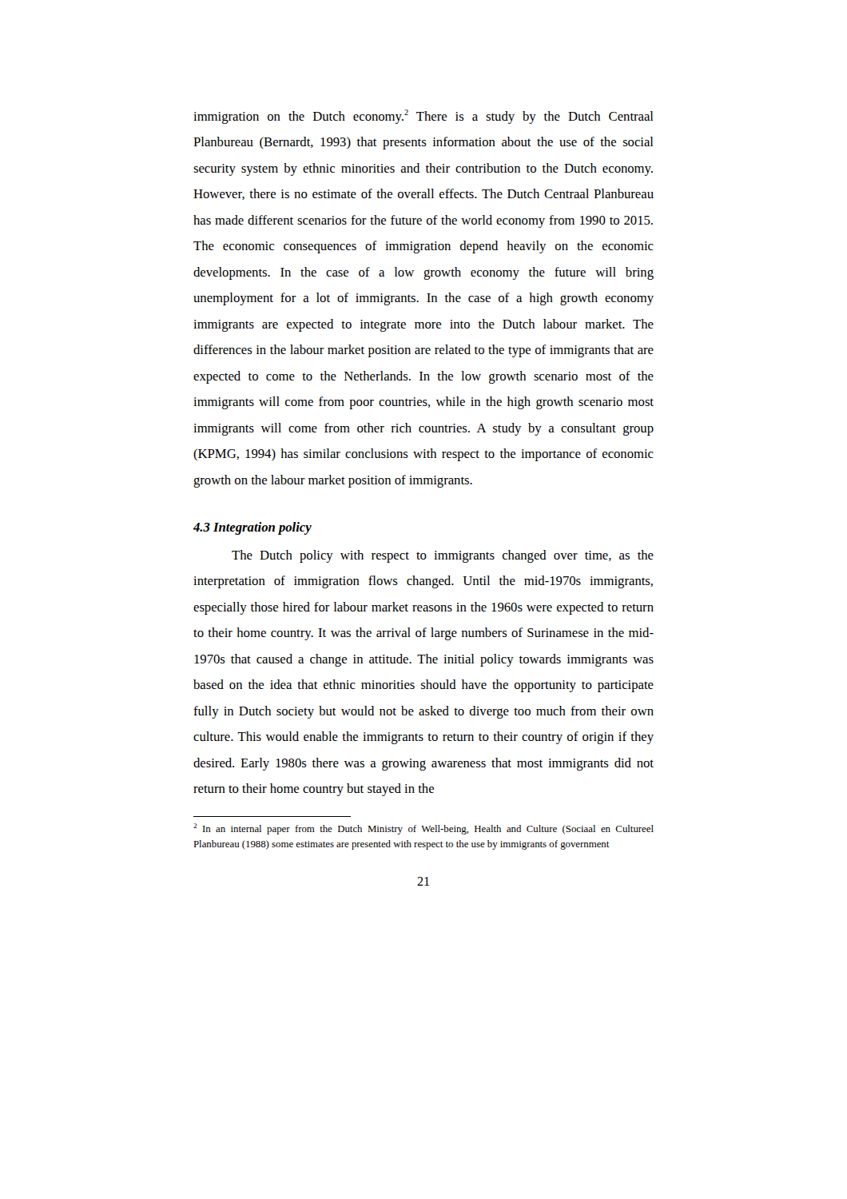immigration on the Dutch economy.2 There is a study by the Dutch Centraal Planbureau (Bernardt, 1993) that presents information about the use of the social security system by ethnic minorities and their contribution to the Dutch economy. However, there is no estimate of the overall effects. The Dutch Centraal Planbureau has made different scenarios for the future of the world economy from 1990 to 2015. The economic consequences of immigration depend heavily on the economic developments. In the case of a low growth economy the future will bring unemployment for a lot of immigrants. In the case of a high growth economy immigrants are expected to integrate more into the Dutch labour market. The differences in the labour market position are related to the type of immigrants that are expected to come to the Netherlands. In the low growth scenario most of the immigrants will come from poor countries, while in the high growth scenario most immigrants will come from other rich countries. A study by a consultant group (KPMG, 1994) has similar conclusions with respect to the importance of economic growth on the labour market position of immigrants.
4.3 Integration policy
The Dutch policy with respect to immigrants changed over time, as the interpretation of immigration flows changed. Until the mid-1970s immigrants, especially those hired for labour market reasons in the 1960s were expected to return to their home country. It was the arrival of large numbers of Surinamese in the mid-1970s that caused a change in attitude. The initial policy towards immigrants was based on the idea that ethnic minorities should have the opportunity to participate fully in Dutch society but would not be asked to diverge too much from their own culture. This would enable the immigrants to return to their country of origin if they desired. Early 1980s there was a growing awareness that most immigrants did not return to their home country but stayed in the
2 In an internal paper from the Dutch Ministry of Well-being, Health and Culture (Sociaal en Cultureel Planbureau (1988) some estimates are presented with respect to the use by immigrants of government
21